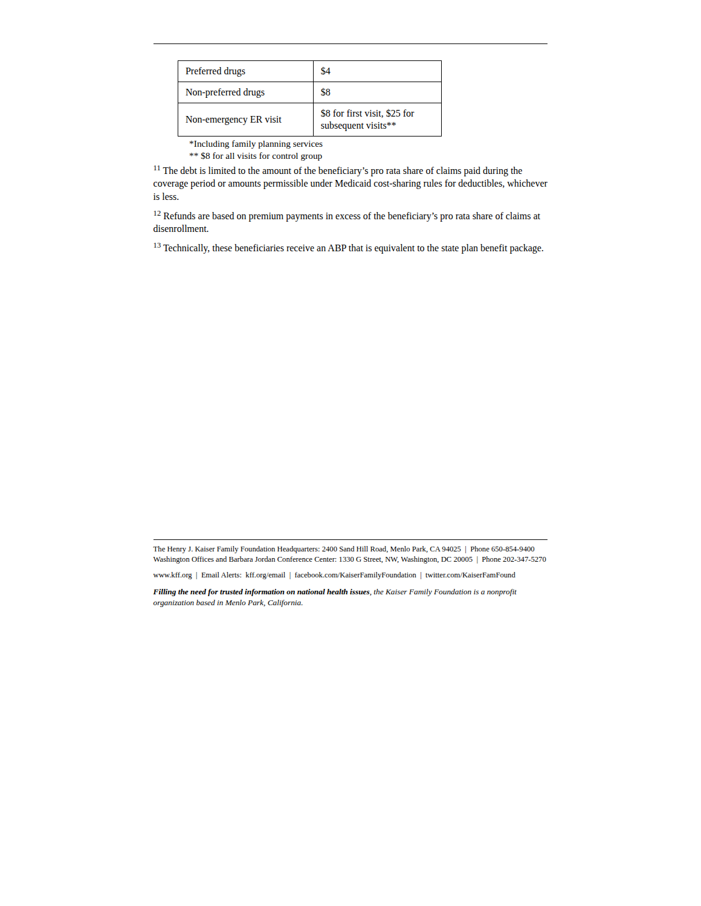| Preferred drugs | $4 |
| Non-preferred drugs | $8 |
| Non-emergency ER visit | $8 for first visit, $25 for subsequent visits** |
*Including family planning services
** $8 for all visits for control group
11 The debt is limited to the amount of the beneficiary’s pro rata share of claims paid during the coverage period or amounts permissible under Medicaid cost-sharing rules for deductibles, whichever is less.
12 Refunds are based on premium payments in excess of the beneficiary’s pro rata share of claims at disenrollment.
13 Technically, these beneficiaries receive an ABP that is equivalent to the state plan benefit package.
The Henry J. Kaiser Family Foundation Headquarters: 2400 Sand Hill Road, Menlo Park, CA 94025 | Phone 650-854-9400
Washington Offices and Barbara Jordan Conference Center: 1330 G Street, NW, Washington, DC 20005 | Phone 202-347-5270
www.kff.org | Email Alerts: kff.org/email | facebook.com/KaiserFamilyFoundation | twitter.com/KaiserFamFound
Filling the need for trusted information on national health issues, the Kaiser Family Foundation is a nonprofit organization based in Menlo Park, California.